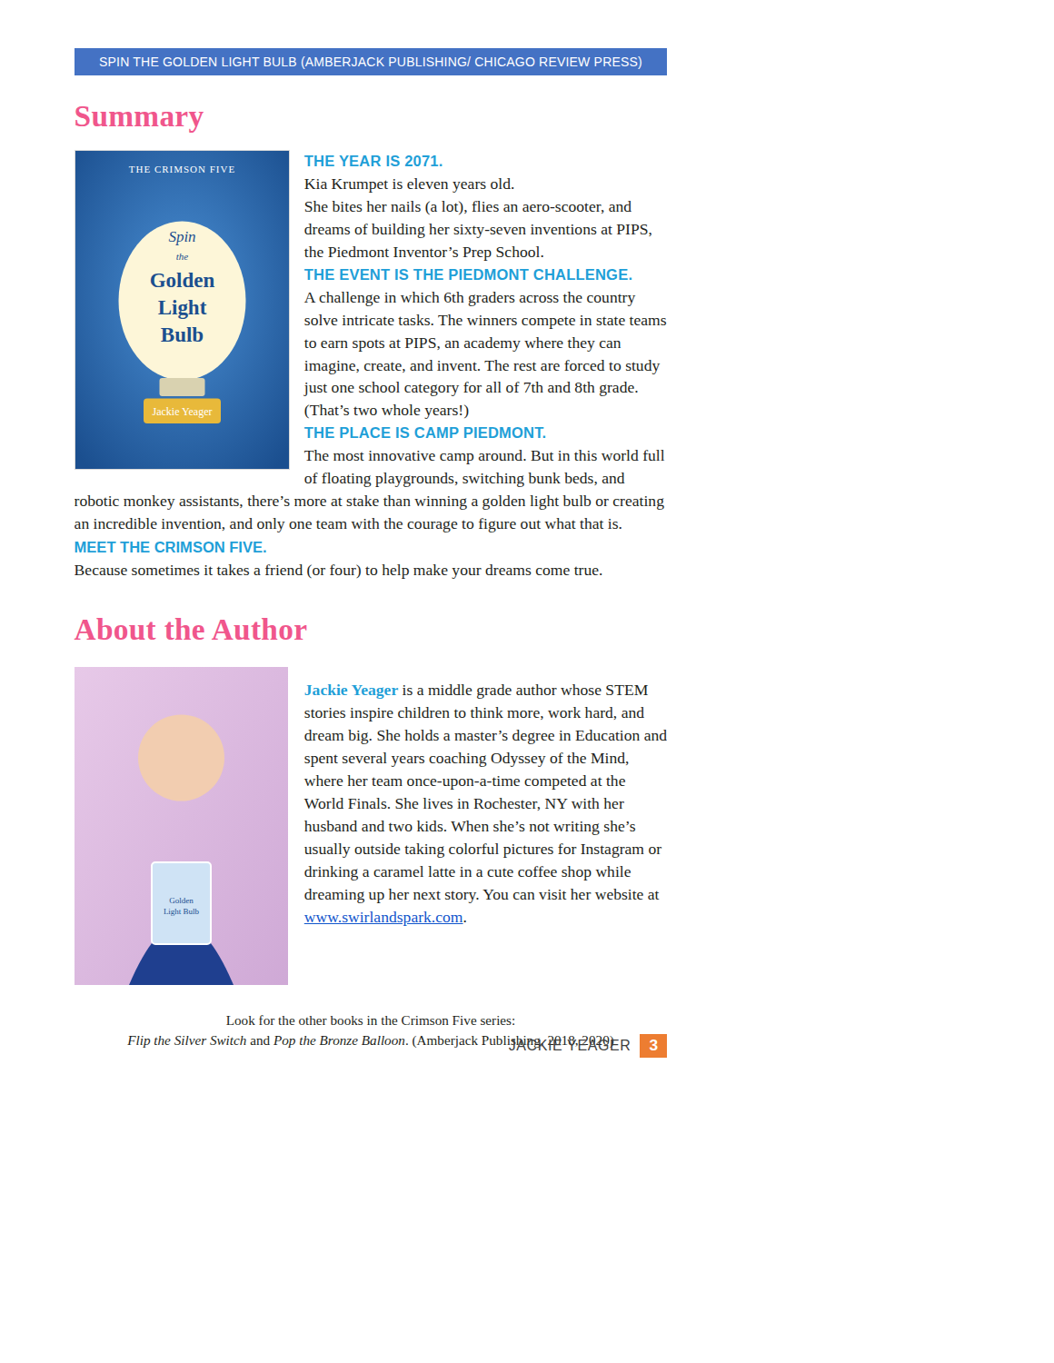SPIN THE GOLDEN LIGHT BULB (AMBERJACK PUBLISHING/ CHICAGO REVIEW PRESS)
Summary
THE YEAR IS 2071.
Kia Krumpet is eleven years old.
She bites her nails (a lot), flies an aero-scooter, and dreams of building her sixty-seven inventions at PIPS, the Piedmont Inventor’s Prep School.
THE EVENT IS THE PIEDMONT CHALLENGE.
A challenge in which 6th graders across the country solve intricate tasks. The winners compete in state teams to earn spots at PIPS, an academy where they can imagine, create, and invent. The rest are forced to study just one school category for all of 7th and 8th grade. (That’s two whole years!)
THE PLACE IS CAMP PIEDMONT.
The most innovative camp around. But in this world full of floating playgrounds, switching bunk beds, and robotic monkey assistants, there’s more at stake than winning a golden light bulb or creating an incredible invention, and only one team with the courage to figure out what that is.
MEET THE CRIMSON FIVE. Because sometimes it takes a friend (or four) to help make your dreams come true.
About the Author
Jackie Yeager is a middle grade author whose STEM stories inspire children to think more, work hard, and dream big. She holds a master’s degree in Education and spent several years coaching Odyssey of the Mind, where her team once-upon-a-time competed at the World Finals. She lives in Rochester, NY with her husband and two kids. When she’s not writing she’s usually outside taking colorful pictures for Instagram or drinking a caramel latte in a cute coffee shop while dreaming up her next story. You can visit her website at www.swirlandspark.com.
Look for the other books in the Crimson Five series:
Flip the Silver Switch and Pop the Bronze Balloon. (Amberjack Publishing, 2018, 2020)
JACKIE YEAGER
3